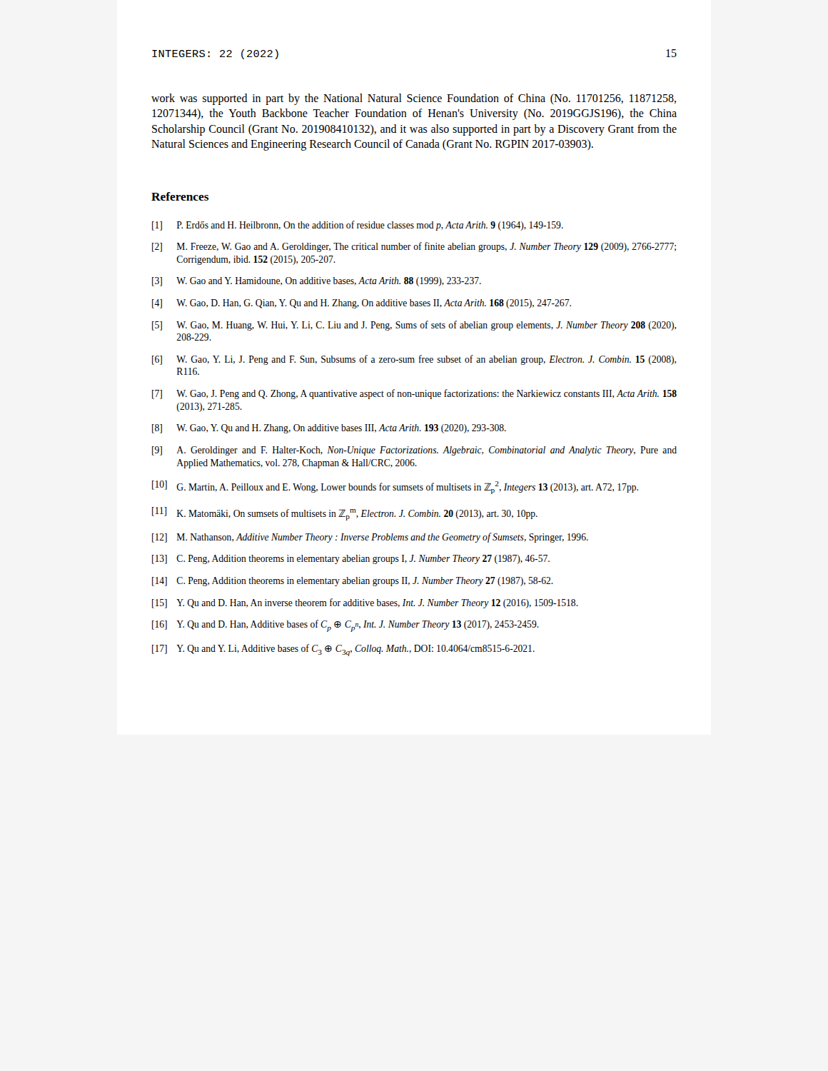INTEGERS: 22 (2022) 15
work was supported in part by the National Natural Science Foundation of China (No. 11701256, 11871258, 12071344), the Youth Backbone Teacher Foundation of Henan's University (No. 2019GGJS196), the China Scholarship Council (Grant No. 201908410132), and it was also supported in part by a Discovery Grant from the Natural Sciences and Engineering Research Council of Canada (Grant No. RGPIN 2017-03903).
References
[1] P. Erdős and H. Heilbronn, On the addition of residue classes mod p, Acta Arith. 9 (1964), 149-159.
[2] M. Freeze, W. Gao and A. Geroldinger, The critical number of finite abelian groups, J. Number Theory 129 (2009), 2766-2777; Corrigendum, ibid. 152 (2015), 205-207.
[3] W. Gao and Y. Hamidoune, On additive bases, Acta Arith. 88 (1999), 233-237.
[4] W. Gao, D. Han, G. Qian, Y. Qu and H. Zhang, On additive bases II, Acta Arith. 168 (2015), 247-267.
[5] W. Gao, M. Huang, W. Hui, Y. Li, C. Liu and J. Peng, Sums of sets of abelian group elements, J. Number Theory 208 (2020), 208-229.
[6] W. Gao, Y. Li, J. Peng and F. Sun, Subsums of a zero-sum free subset of an abelian group, Electron. J. Combin. 15 (2008), R116.
[7] W. Gao, J. Peng and Q. Zhong, A quantivative aspect of non-unique factorizations: the Narkiewicz constants III, Acta Arith. 158 (2013), 271-285.
[8] W. Gao, Y. Qu and H. Zhang, On additive bases III, Acta Arith. 193 (2020), 293-308.
[9] A. Geroldinger and F. Halter-Koch, Non-Unique Factorizations. Algebraic, Combinatorial and Analytic Theory, Pure and Applied Mathematics, vol. 278, Chapman & Hall/CRC, 2006.
[10] G. Martin, A. Peilloux and E. Wong, Lower bounds for sumsets of multisets in ℤp2, Integers 13 (2013), art. A72, 17pp.
[11] K. Matomäki, On sumsets of multisets in ℤpm, Electron. J. Combin. 20 (2013), art. 30, 10pp.
[12] M. Nathanson, Additive Number Theory : Inverse Problems and the Geometry of Sumsets, Springer, 1996.
[13] C. Peng, Addition theorems in elementary abelian groups I, J. Number Theory 27 (1987), 46-57.
[14] C. Peng, Addition theorems in elementary abelian groups II, J. Number Theory 27 (1987), 58-62.
[15] Y. Qu and D. Han, An inverse theorem for additive bases, Int. J. Number Theory 12 (2016), 1509-1518.
[16] Y. Qu and D. Han, Additive bases of Cp ⊕ Cpn, Int. J. Number Theory 13 (2017), 2453-2459.
[17] Y. Qu and Y. Li, Additive bases of C3 ⊕ C3q, Colloq. Math., DOI: 10.4064/cm8515-6-2021.